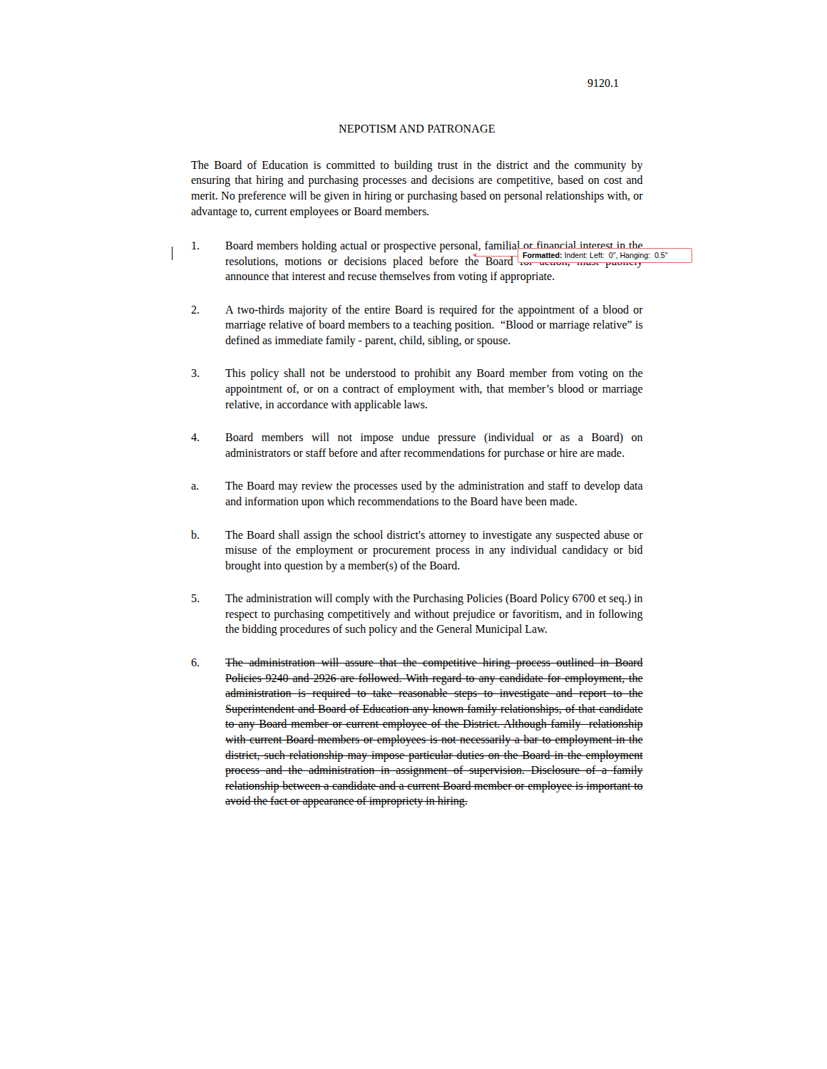9120.1
NEPOTISM AND PATRONAGE
The Board of Education is committed to building trust in the district and the community by ensuring that hiring and purchasing processes and decisions are competitive, based on cost and merit. No preference will be given in hiring or purchasing based on personal relationships with, or advantage to, current employees or Board members.
1. Board members holding actual or prospective personal, familial or financial interest in the resolutions, motions or decisions placed before the Board for action, must publicly announce that interest and recuse themselves from voting if appropriate.
2. A two-thirds majority of the entire Board is required for the appointment of a blood or marriage relative of board members to a teaching position. “Blood or marriage relative” is defined as immediate family - parent, child, sibling, or spouse.
3. This policy shall not be understood to prohibit any Board member from voting on the appointment of, or on a contract of employment with, that member’s blood or marriage relative, in accordance with applicable laws.
4. Board members will not impose undue pressure (individual or as a Board) on administrators or staff before and after recommendations for purchase or hire are made.
a. The Board may review the processes used by the administration and staff to develop data and information upon which recommendations to the Board have been made.
b. The Board shall assign the school district's attorney to investigate any suspected abuse or misuse of the employment or procurement process in any individual candidacy or bid brought into question by a member(s) of the Board.
5. The administration will comply with the Purchasing Policies (Board Policy 6700 et seq.) in respect to purchasing competitively and without prejudice or favoritism, and in following the bidding procedures of such policy and the General Municipal Law.
6. The administration will assure that the competitive hiring process outlined in Board Policies 9240 and 2926 are followed. With regard to any candidate for employment, the administration is required to take reasonable steps to investigate and report to the Superintendent and Board of Education any known family relationships, of that candidate to any Board member or current employee of the District. Although family relationship with current Board members or employees is not necessarily a bar to employment in the district, such relationship may impose particular duties on the Board in the employment process and the administration in assignment of supervision. Disclosure of a family relationship between a candidate and a current Board member or employee is important to avoid the fact or appearance of impropriety in hiring.
Formatted: Indent: Left: 0", Hanging: 0.5"